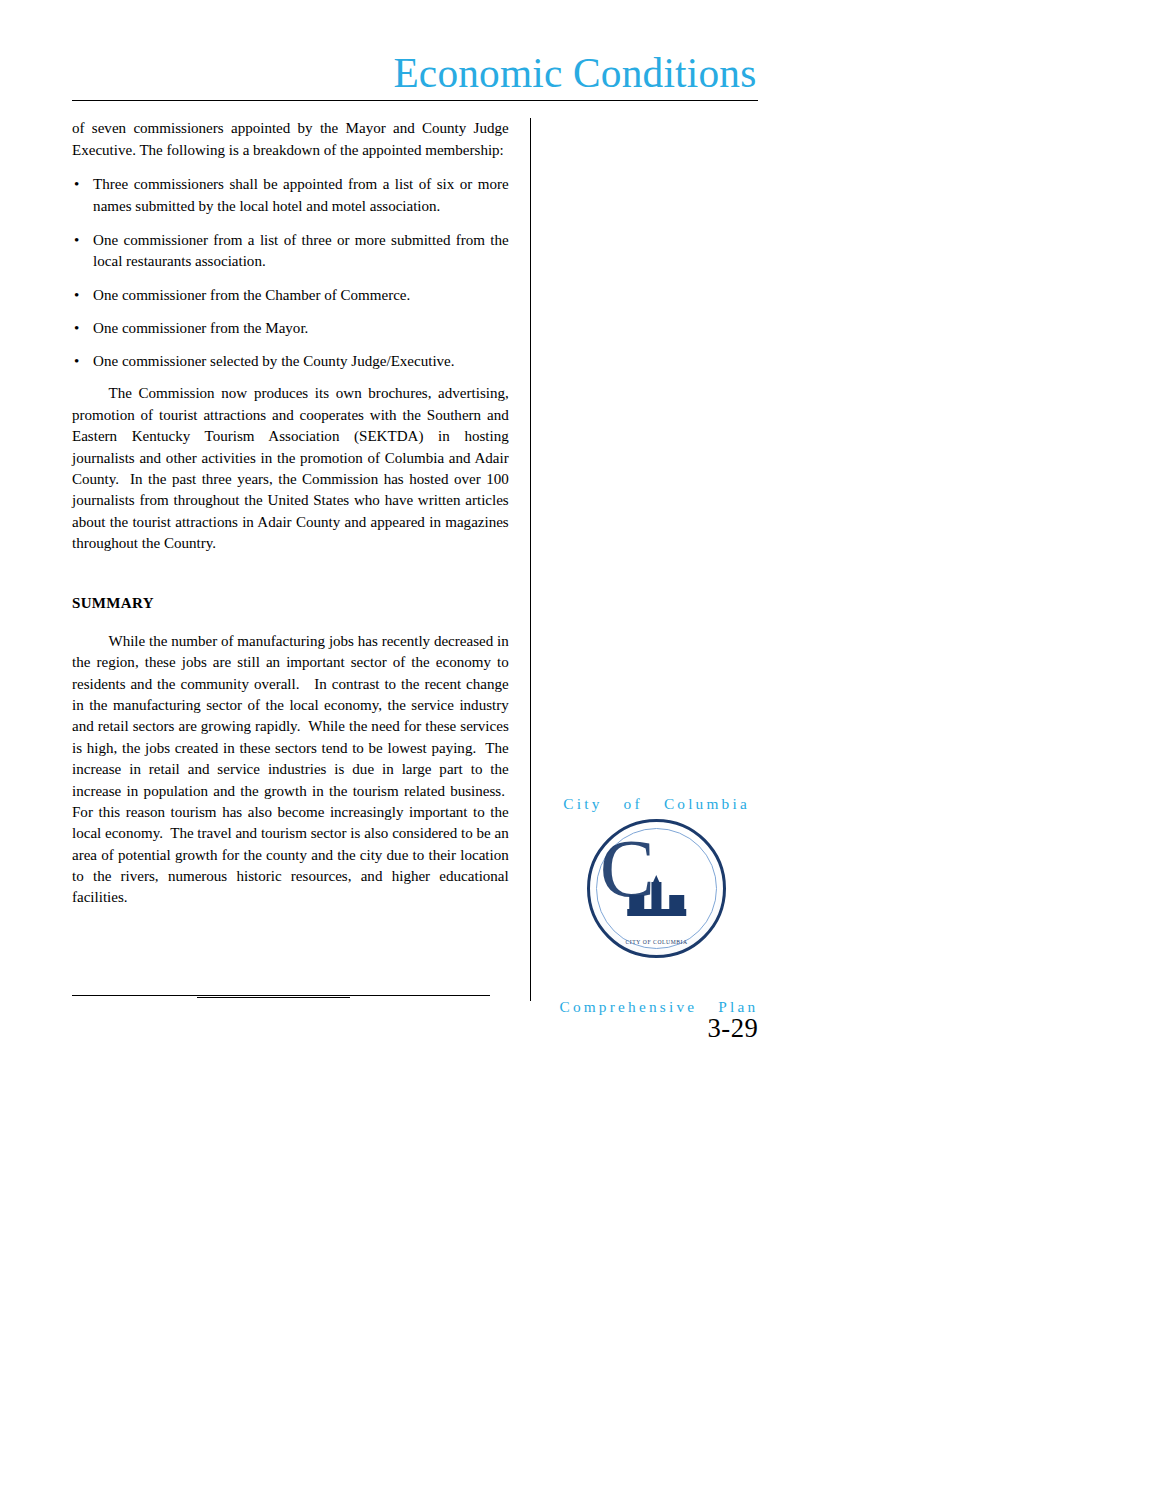Economic Conditions
of seven commissioners appointed by the Mayor and County Judge Executive. The following is a breakdown of the appointed membership:
Three commissioners shall be appointed from a list of six or more names submitted by the local hotel and motel association.
One commissioner from a list of three or more submitted from the local restaurants association.
One commissioner from the Chamber of Commerce.
One commissioner from the Mayor.
One commissioner selected by the County Judge/Executive.
The Commission now produces its own brochures, advertising, promotion of tourist attractions and cooperates with the Southern and Eastern Kentucky Tourism Association (SEKTDA) in hosting journalists and other activities in the promotion of Columbia and Adair County. In the past three years, the Commission has hosted over 100 journalists from throughout the United States who have written articles about the tourist attractions in Adair County and appeared in magazines throughout the Country.
SUMMARY
While the number of manufacturing jobs has recently decreased in the region, these jobs are still an important sector of the economy to residents and the community overall. In contrast to the recent change in the manufacturing sector of the local economy, the service industry and retail sectors are growing rapidly. While the need for these services is high, the jobs created in these sectors tend to be lowest paying. The increase in retail and service industries is due in large part to the increase in population and the growth in the tourism related business. For this reason tourism has also become increasingly important to the local economy. The travel and tourism sector is also considered to be an area of potential growth for the county and the city due to their location to the rivers, numerous historic resources, and higher educational facilities.
City of Columbia
C
CITY OF COLUMBIA
Comprehensive Plan
3-29